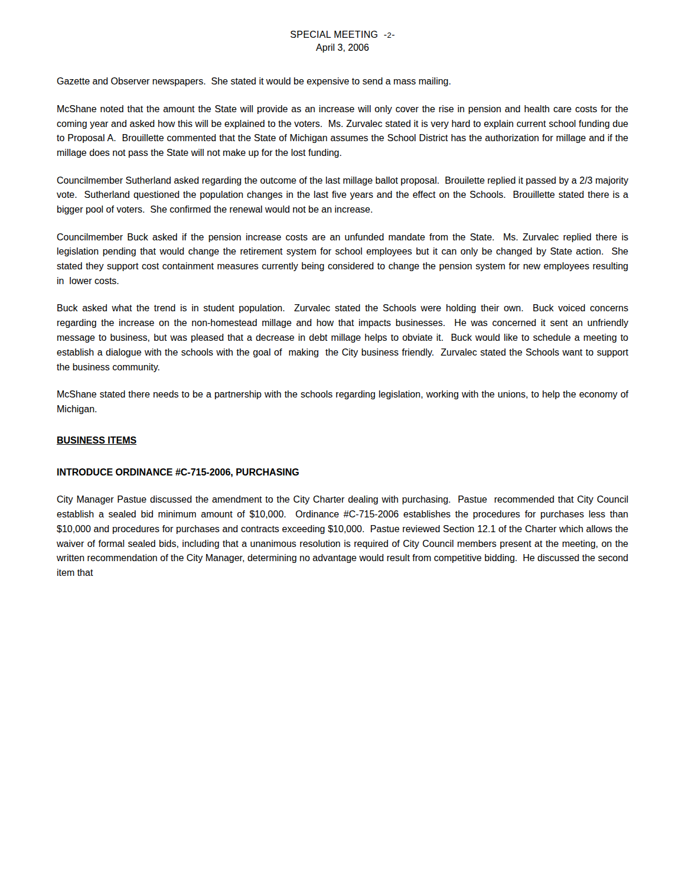SPECIAL MEETING -2-
April 3, 2006
Gazette and Observer newspapers. She stated it would be expensive to send a mass mailing.
McShane noted that the amount the State will provide as an increase will only cover the rise in pension and health care costs for the coming year and asked how this will be explained to the voters. Ms. Zurvalec stated it is very hard to explain current school funding due to Proposal A. Brouillette commented that the State of Michigan assumes the School District has the authorization for millage and if the millage does not pass the State will not make up for the lost funding.
Councilmember Sutherland asked regarding the outcome of the last millage ballot proposal. Brouilette replied it passed by a 2/3 majority vote. Sutherland questioned the population changes in the last five years and the effect on the Schools. Brouillette stated there is a bigger pool of voters. She confirmed the renewal would not be an increase.
Councilmember Buck asked if the pension increase costs are an unfunded mandate from the State. Ms. Zurvalec replied there is legislation pending that would change the retirement system for school employees but it can only be changed by State action. She stated they support cost containment measures currently being considered to change the pension system for new employees resulting in lower costs.
Buck asked what the trend is in student population. Zurvalec stated the Schools were holding their own. Buck voiced concerns regarding the increase on the non-homestead millage and how that impacts businesses. He was concerned it sent an unfriendly message to business, but was pleased that a decrease in debt millage helps to obviate it. Buck would like to schedule a meeting to establish a dialogue with the schools with the goal of making the City business friendly. Zurvalec stated the Schools want to support the business community.
McShane stated there needs to be a partnership with the schools regarding legislation, working with the unions, to help the economy of Michigan.
BUSINESS ITEMS
INTRODUCE ORDINANCE #C-715-2006, PURCHASING
City Manager Pastue discussed the amendment to the City Charter dealing with purchasing. Pastue recommended that City Council establish a sealed bid minimum amount of $10,000. Ordinance #C-715-2006 establishes the procedures for purchases less than $10,000 and procedures for purchases and contracts exceeding $10,000. Pastue reviewed Section 12.1 of the Charter which allows the waiver of formal sealed bids, including that a unanimous resolution is required of City Council members present at the meeting, on the written recommendation of the City Manager, determining no advantage would result from competitive bidding. He discussed the second item that